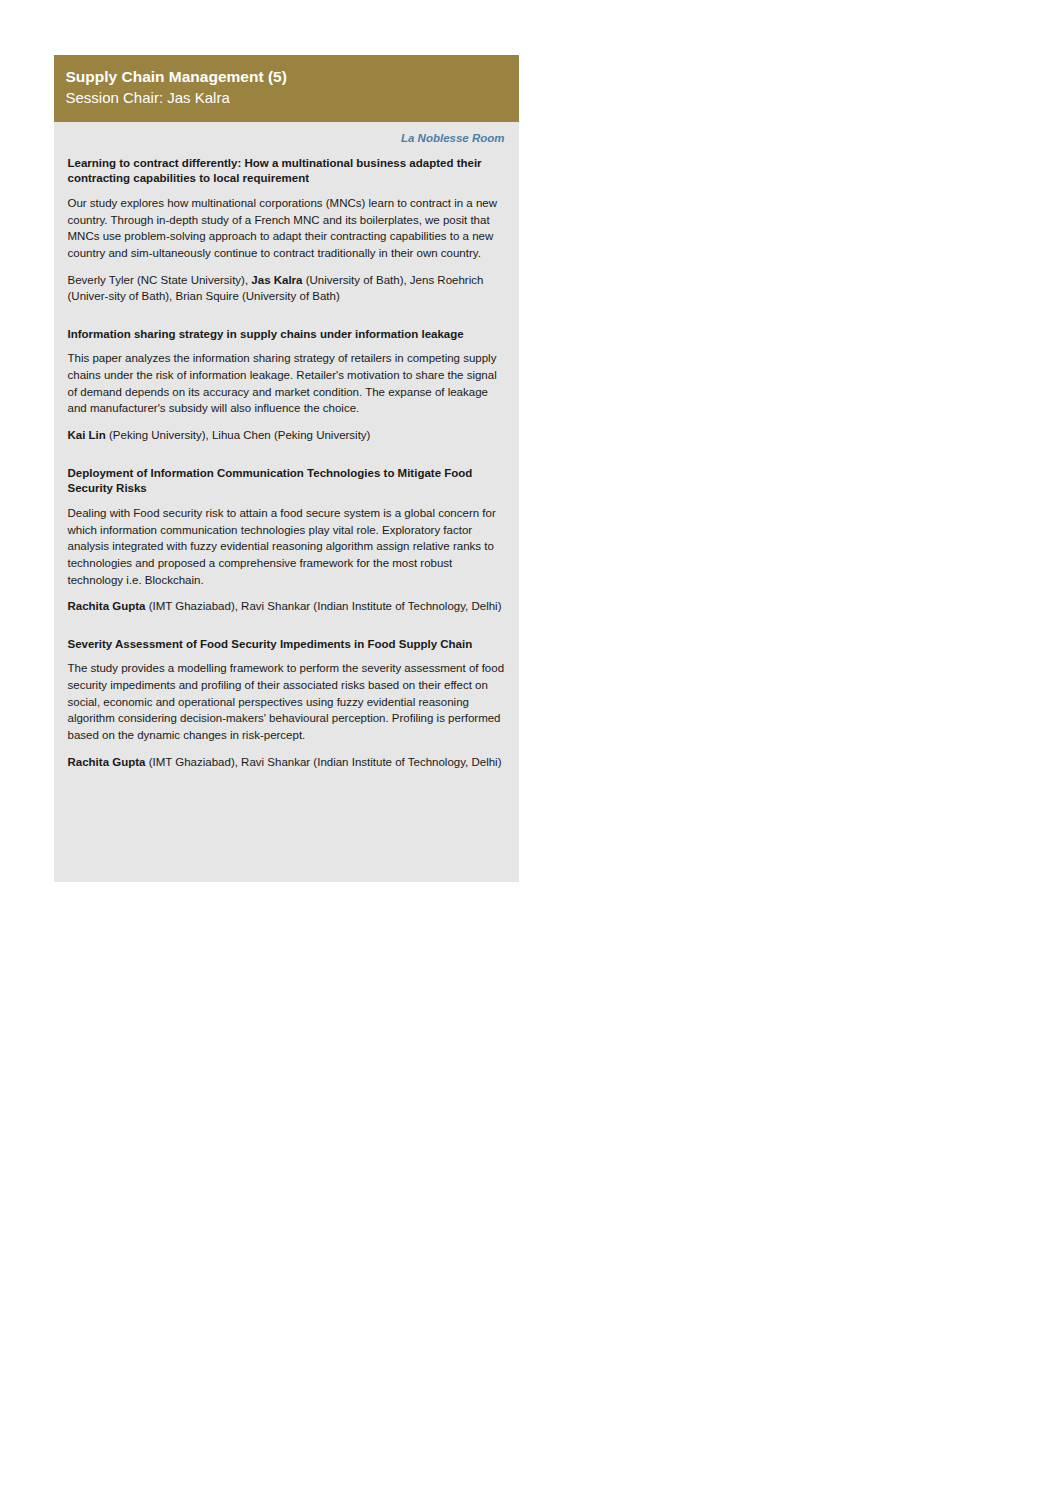Supply Chain Management (5)
Session Chair: Jas Kalra
La Noblesse Room
Learning to contract differently: How a multinational business adapted their contracting capabilities to local requirement
Our study explores how multinational corporations (MNCs) learn to contract in a new country. Through in-depth study of a French MNC and its boilerplates, we posit that MNCs use problem-solving approach to adapt their contracting capabilities to a new country and sim-ultaneously continue to contract traditionally in their own country.
Beverly Tyler (NC State University), Jas Kalra (University of Bath), Jens Roehrich (Univer-sity of Bath), Brian Squire (University of Bath)
Information sharing strategy in supply chains under information leakage
This paper analyzes the information sharing strategy of retailers in competing supply chains under the risk of information leakage. Retailer's motivation to share the signal of demand depends on its accuracy and market condition. The expanse of leakage and manufacturer's subsidy will also influence the choice.
Kai Lin (Peking University), Lihua Chen (Peking University)
Deployment of Information Communication Technologies to Mitigate Food Security Risks
Dealing with Food security risk to attain a food secure system is a global concern for which information communication technologies play vital role. Exploratory factor analysis integrated with fuzzy evidential reasoning algorithm assign relative ranks to technologies and proposed a comprehensive framework for the most robust technology i.e. Blockchain.
Rachita Gupta (IMT Ghaziabad), Ravi Shankar (Indian Institute of Technology, Delhi)
Severity Assessment of Food Security Impediments in Food Supply Chain
The study provides a modelling framework to perform the severity assessment of food security impediments and profiling of their associated risks based on their effect on social, economic and operational perspectives using fuzzy evidential reasoning algorithm considering decision-makers' behavioural perception. Profiling is performed based on the dynamic changes in risk-percept.
Rachita Gupta (IMT Ghaziabad), Ravi Shankar (Indian Institute of Technology, Delhi)